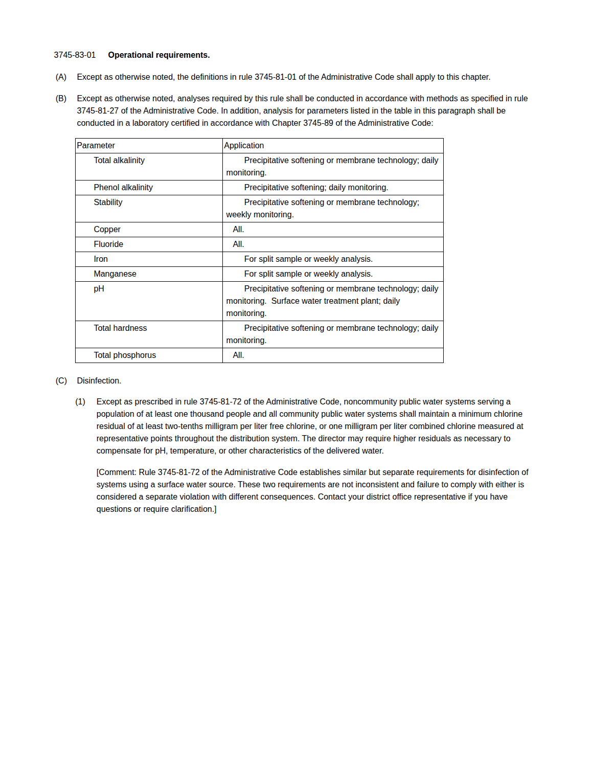3745-83-01 Operational requirements.
(A)
Except as otherwise noted, the definitions in rule 3745-81-01 of the Administrative Code shall apply to this chapter.
(B)
Except as otherwise noted, analyses required by this rule shall be conducted in accordance with methods as specified in rule 3745-81-27 of the Administrative Code. In addition, analysis for parameters listed in the table in this paragraph shall be conducted in a laboratory certified in accordance with Chapter 3745-89 of the Administrative Code:
| Parameter | Application |
| Total alkalinity | Precipitative softening or membrane technology; daily monitoring. |
| Phenol alkalinity | Precipitative softening; daily monitoring. |
| Stability | Precipitative softening or membrane technology; weekly monitoring. |
| Copper | All. |
| Fluoride | All. |
| Iron | For split sample or weekly analysis. |
| Manganese | For split sample or weekly analysis. |
| pH | Precipitative softening or membrane technology; daily monitoring. Surface water treatment plant; daily monitoring. |
| Total hardness | Precipitative softening or membrane technology; daily monitoring. |
| Total phosphorus | All. |
(C)
Disinfection.
(1)
Except as prescribed in rule 3745-81-72 of the Administrative Code, noncommunity public water systems serving a population of at least one thousand people and all community public water systems shall maintain a minimum chlorine residual of at least two-tenths milligram per liter free chlorine, or one milligram per liter combined chlorine measured at representative points throughout the distribution system. The director may require higher residuals as necessary to compensate for pH, temperature, or other characteristics of the delivered water.
[Comment: Rule 3745-81-72 of the Administrative Code establishes similar but separate requirements for disinfection of systems using a surface water source. These two requirements are not inconsistent and failure to comply with either is considered a separate violation with different consequences. Contact your district office representative if you have questions or require clarification.]